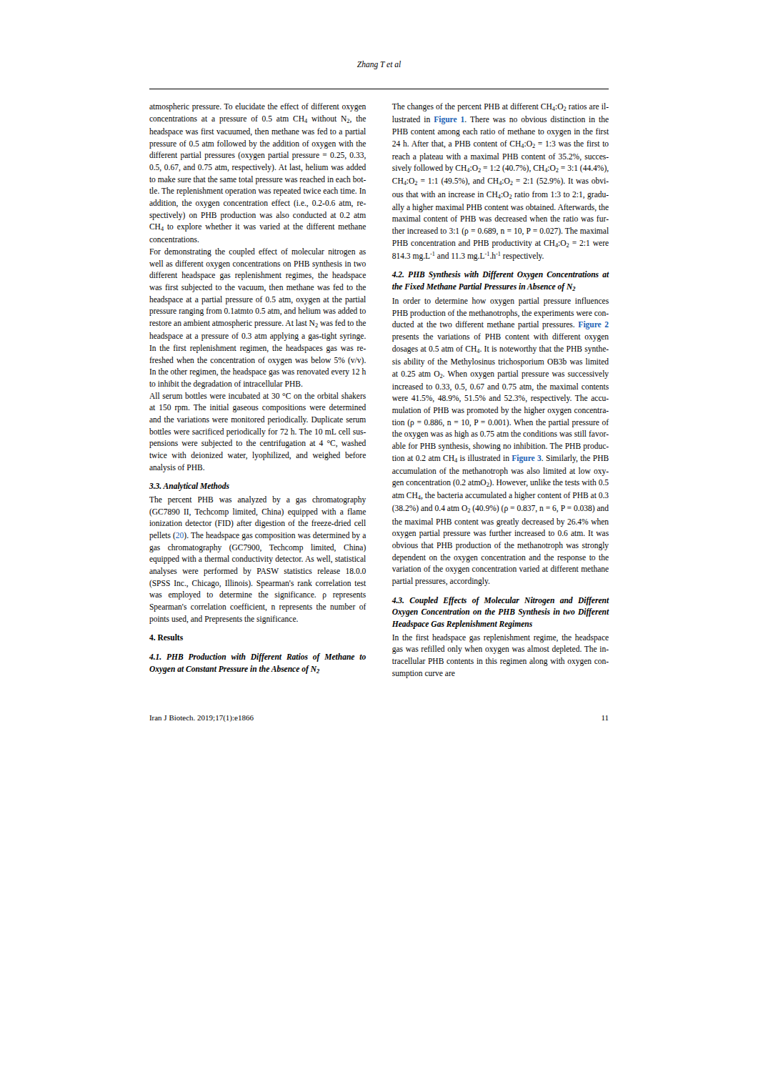Zhang T et al
atmospheric pressure. To elucidate the effect of different oxygen concentrations at a pressure of 0.5 atm CH4 without N2, the headspace was first vacuumed, then methane was fed to a partial pressure of 0.5 atm followed by the addition of oxygen with the different partial pressures (oxygen partial pressure = 0.25, 0.33, 0.5, 0.67, and 0.75 atm, respectively). At last, helium was added to make sure that the same total pressure was reached in each bottle. The replenishment operation was repeated twice each time. In addition, the oxygen concentration effect (i.e., 0.2-0.6 atm, respectively) on PHB production was also conducted at 0.2 atm CH4 to explore whether it was varied at the different methane concentrations.
For demonstrating the coupled effect of molecular nitrogen as well as different oxygen concentrations on PHB synthesis in two different headspace gas replenishment regimes, the headspace was first subjected to the vacuum, then methane was fed to the headspace at a partial pressure of 0.5 atm, oxygen at the partial pressure ranging from 0.1atmto 0.5 atm, and helium was added to restore an ambient atmospheric pressure. At last N2 was fed to the headspace at a pressure of 0.3 atm applying a gas-tight syringe. In the first replenishment regimen, the headspaces gas was refreshed when the concentration of oxygen was below 5% (v/v). In the other regimen, the headspace gas was renovated every 12 h to inhibit the degradation of intracellular PHB.
All serum bottles were incubated at 30 °C on the orbital shakers at 150 rpm. The initial gaseous compositions were determined and the variations were monitored periodically. Duplicate serum bottles were sacrificed periodically for 72 h. The 10 mL cell suspensions were subjected to the centrifugation at 4 °C, washed twice with deionized water, lyophilized, and weighed before analysis of PHB.
3.3. Analytical Methods
The percent PHB was analyzed by a gas chromatography (GC7890 II, Techcomp limited, China) equipped with a flame ionization detector (FID) after digestion of the freeze-dried cell pellets (20). The headspace gas composition was determined by a gas chromatography (GC7900, Techcomp limited, China) equipped with a thermal conductivity detector. As well, statistical analyses were performed by PASW statistics release 18.0.0 (SPSS Inc., Chicago, Illinois). Spearman's rank correlation test was employed to determine the significance. ρ represents Spearman's correlation coefficient, n represents the number of points used, and Prepresents the significance.
4. Results
4.1. PHB Production with Different Ratios of Methane to Oxygen at Constant Pressure in the Absence of N2
The changes of the percent PHB at different CH4:O2 ratios are illustrated in Figure 1. There was no obvious distinction in the PHB content among each ratio of methane to oxygen in the first 24 h. After that, a PHB content of CH4:O2 = 1:3 was the first to reach a plateau with a maximal PHB content of 35.2%, successively followed by CH4:O2 = 1:2 (40.7%), CH4:O2 = 3:1 (44.4%), CH4:O2 = 1:1 (49.5%), and CH4:O2 = 2:1 (52.9%). It was obvious that with an increase in CH4:O2 ratio from 1:3 to 2:1, gradually a higher maximal PHB content was obtained. Afterwards, the maximal content of PHB was decreased when the ratio was further increased to 3:1 (ρ = 0.689, n = 10, P = 0.027). The maximal PHB concentration and PHB productivity at CH4:O2 = 2:1 were 814.3 mg.L-1 and 11.3 mg.L-1.h-1 respectively.
4.2. PHB Synthesis with Different Oxygen Concentrations at the Fixed Methane Partial Pressures in Absence of N2
In order to determine how oxygen partial pressure influences PHB production of the methanotrophs, the experiments were conducted at the two different methane partial pressures. Figure 2 presents the variations of PHB content with different oxygen dosages at 0.5 atm of CH4. It is noteworthy that the PHB synthesis ability of the Methylosinus trichosporium OB3b was limited at 0.25 atm O2. When oxygen partial pressure was successively increased to 0.33, 0.5, 0.67 and 0.75 atm, the maximal contents were 41.5%, 48.9%, 51.5% and 52.3%, respectively. The accumulation of PHB was promoted by the higher oxygen concentration (ρ = 0.886, n = 10, P = 0.001). When the partial pressure of the oxygen was as high as 0.75 atm the conditions was still favorable for PHB synthesis, showing no inhibition. The PHB production at 0.2 atm CH4 is illustrated in Figure 3. Similarly, the PHB accumulation of the methanotroph was also limited at low oxygen concentration (0.2 atmO2). However, unlike the tests with 0.5 atm CH4, the bacteria accumulated a higher content of PHB at 0.3 (38.2%) and 0.4 atm O2 (40.9%) (ρ = 0.837, n = 6, P = 0.038) and the maximal PHB content was greatly decreased by 26.4% when oxygen partial pressure was further increased to 0.6 atm. It was obvious that PHB production of the methanotroph was strongly dependent on the oxygen concentration and the response to the variation of the oxygen concentration varied at different methane partial pressures, accordingly.
4.3. Coupled Effects of Molecular Nitrogen and Different Oxygen Concentration on the PHB Synthesis in two Different Headspace Gas Replenishment Regimens
In the first headspace gas replenishment regime, the headspace gas was refilled only when oxygen was almost depleted. The intracellular PHB contents in this regimen along with oxygen consumption curve are
Iran J Biotech. 2019;17(1):e1866
11